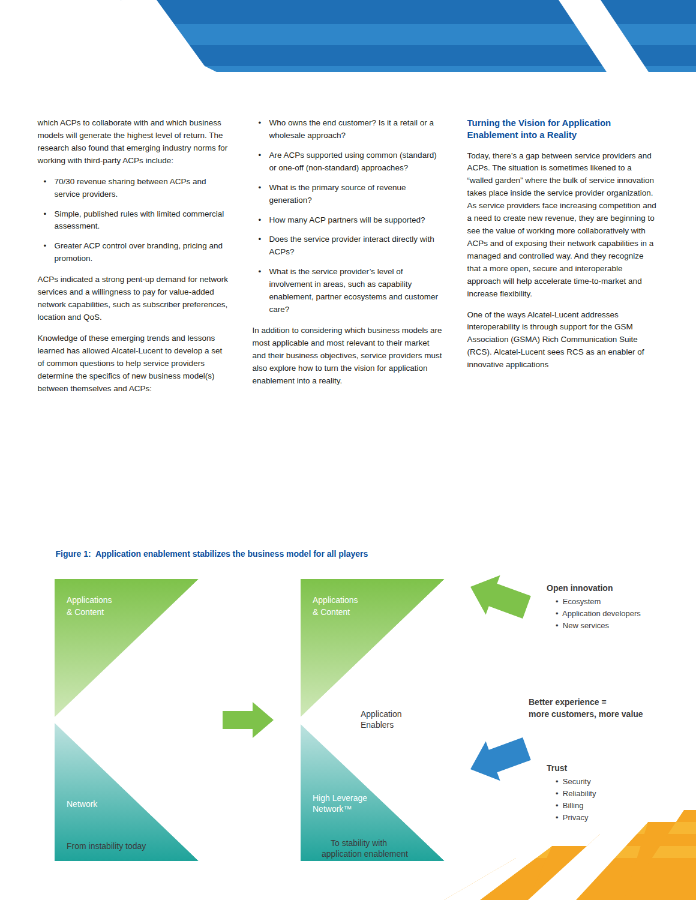which ACPs to collaborate with and which business models will generate the highest level of return. The research also found that emerging industry norms for working with third-party ACPs include:
70/30 revenue sharing between ACPs and service providers.
Simple, published rules with limited commercial assessment.
Greater ACP control over branding, pricing and promotion.
ACPs indicated a strong pent-up demand for network services and a willingness to pay for value-added network capabilities, such as subscriber preferences, location and QoS.
Knowledge of these emerging trends and lessons learned has allowed Alcatel-Lucent to develop a set of common questions to help service providers determine the specifics of new business model(s) between themselves and ACPs:
Who owns the end customer? Is it a retail or a wholesale approach?
Are ACPs supported using common (standard) or one-off (non-standard) approaches?
What is the primary source of revenue generation?
How many ACP partners will be supported?
Does the service provider interact directly with ACPs?
What is the service provider’s level of involvement in areas, such as capability enablement, partner ecosystems and customer care?
In addition to considering which business models are most applicable and most relevant to their market and their business objectives, service providers must also explore how to turn the vision for application enablement into a reality.
Turning the Vision for Application Enablement into a Reality
Today, there’s a gap between service providers and ACPs. The situation is sometimes likened to a “walled garden” where the bulk of service innovation takes place inside the service provider organization. As service providers face increasing competition and a need to create new revenue, they are beginning to see the value of working more collaboratively with ACPs and of exposing their network capabilities in a managed and controlled way. And they recognize that a more open, secure and interoperable approach will help accelerate time-to-market and increase flexibility.
One of the ways Alcatel-Lucent addresses interoperability is through support for the GSM Association (GSMA) Rich Communication Suite (RCS). Alcatel-Lucent sees RCS as an enabler of innovative applications
Figure 1: Application enablement stabilizes the business model for all players
Applications & Content Network From instability today Applications & Content Application Enablers High Leverage Network™ To stability with application enablement Open innovation • Ecosystem • Application developers • New services Better experience = more customers, more value Trust • Security • Reliability • Billing • Privacy